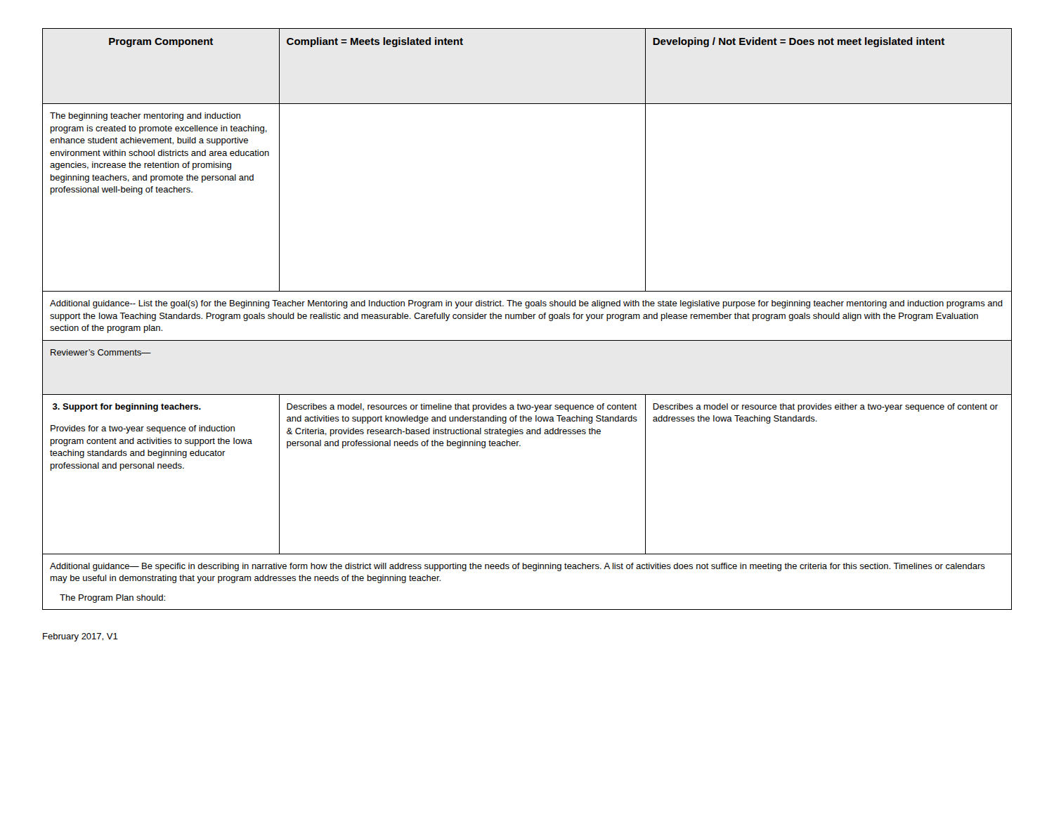| Program Component | Compliant = Meets legislated intent | Developing / Not Evident = Does not meet legislated intent |
| --- | --- | --- |
| The beginning teacher mentoring and induction program is created to promote excellence in teaching, enhance student achievement, build a supportive environment within school districts and area education agencies, increase the retention of promising beginning teachers, and promote the personal and professional well-being of teachers. | | |
| Additional guidance-- List the goal(s) for the Beginning Teacher Mentoring and Induction Program in your district. The goals should be aligned with the state legislative purpose for beginning teacher mentoring and induction programs and support the Iowa Teaching Standards. Program goals should be realistic and measurable. Carefully consider the number of goals for your program and please remember that program goals should align with the Program Evaluation section of the program plan. |
| Reviewer’s Comments— |
| Support for beginning teachers. Provides for a two-year sequence of induction program content and activities to support the Iowa teaching standards and beginning educator professional and personal needs. | Describes a model, resources or timeline that provides a two-year sequence of content and activities to support knowledge and understanding of the Iowa Teaching Standards & Criteria, provides research-based instructional strategies and addresses the personal and professional needs of the beginning teacher. | Describes a model or resource that provides either a two-year sequence of content or addresses the Iowa Teaching Standards. |
| Additional guidance— Be specific in describing in narrative form how the district will address supporting the needs of beginning teachers. A list of activities does not suffice in meeting the criteria for this section. Timelines or calendars may be useful in demonstrating that your program addresses the needs of the beginning teacher. The Program Plan should: |
February 2017, V1